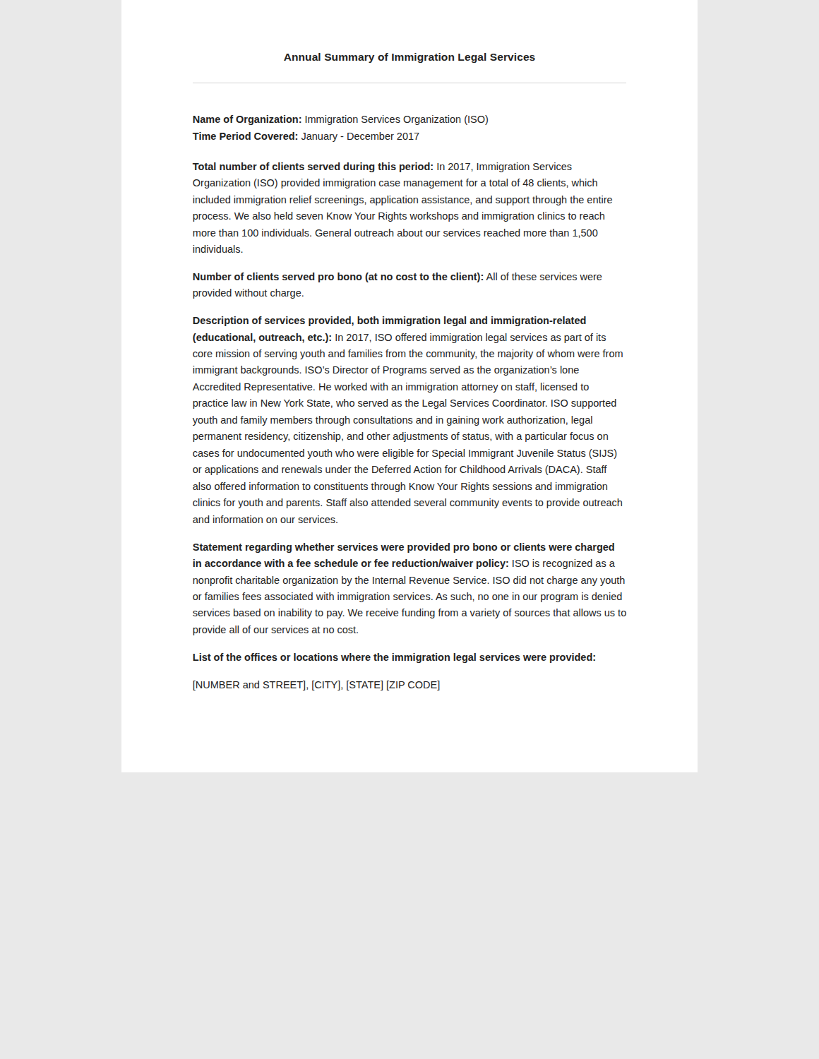Annual Summary of Immigration Legal Services
Name of Organization: Immigration Services Organization (ISO) Time Period Covered: January - December 2017
Total number of clients served during this period: In 2017, Immigration Services Organization (ISO) provided immigration case management for a total of 48 clients, which included immigration relief screenings, application assistance, and support through the entire process. We also held seven Know Your Rights workshops and immigration clinics to reach more than 100 individuals. General outreach about our services reached more than 1,500 individuals.
Number of clients served pro bono (at no cost to the client): All of these services were provided without charge.
Description of services provided, both immigration legal and immigration-related (educational, outreach, etc.): In 2017, ISO offered immigration legal services as part of its core mission of serving youth and families from the community, the majority of whom were from immigrant backgrounds. ISO’s Director of Programs served as the organization’s lone Accredited Representative. He worked with an immigration attorney on staff, licensed to practice law in New York State, who served as the Legal Services Coordinator. ISO supported youth and family members through consultations and in gaining work authorization, legal permanent residency, citizenship, and other adjustments of status, with a particular focus on cases for undocumented youth who were eligible for Special Immigrant Juvenile Status (SIJS) or applications and renewals under the Deferred Action for Childhood Arrivals (DACA). Staff also offered information to constituents through Know Your Rights sessions and immigration clinics for youth and parents. Staff also attended several community events to provide outreach and information on our services.
Statement regarding whether services were provided pro bono or clients were charged in accordance with a fee schedule or fee reduction/waiver policy: ISO is recognized as a nonprofit charitable organization by the Internal Revenue Service. ISO did not charge any youth or families fees associated with immigration services. As such, no one in our program is denied services based on inability to pay. We receive funding from a variety of sources that allows us to provide all of our services at no cost.
List of the offices or locations where the immigration legal services were provided:
[NUMBER and STREET], [CITY], [STATE] [ZIP CODE]